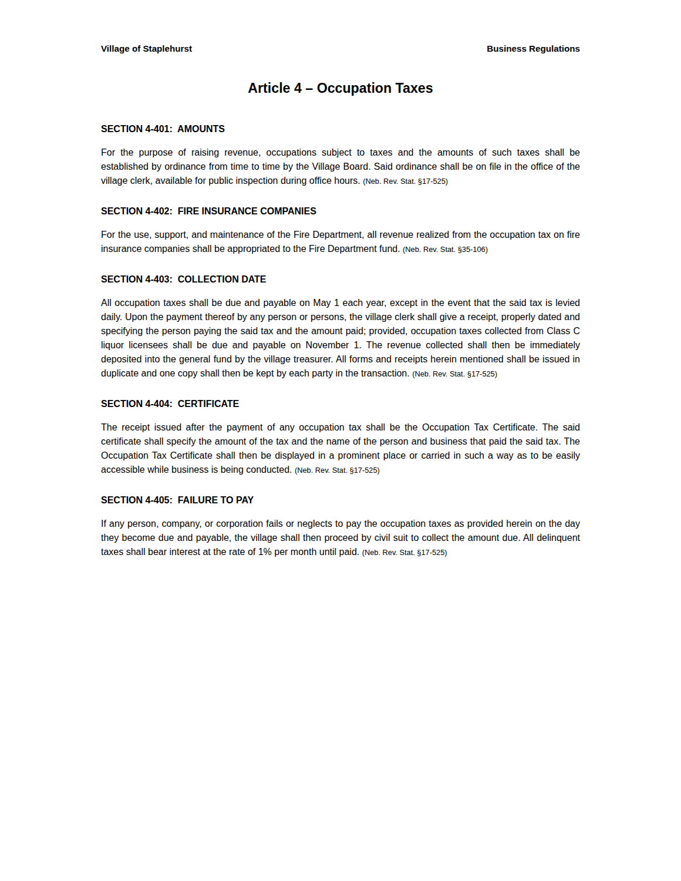Village of Staplehurst Business Regulations
Article 4 – Occupation Taxes
SECTION 4-401: AMOUNTS
For the purpose of raising revenue, occupations subject to taxes and the amounts of such taxes shall be established by ordinance from time to time by the Village Board. Said ordinance shall be on file in the office of the village clerk, available for public inspection during office hours. (Neb. Rev. Stat. §17-525)
SECTION 4-402: FIRE INSURANCE COMPANIES
For the use, support, and maintenance of the Fire Department, all revenue realized from the occupation tax on fire insurance companies shall be appropriated to the Fire Department fund. (Neb. Rev. Stat. §35-106)
SECTION 4-403: COLLECTION DATE
All occupation taxes shall be due and payable on May 1 each year, except in the event that the said tax is levied daily. Upon the payment thereof by any person or persons, the village clerk shall give a receipt, properly dated and specifying the person paying the said tax and the amount paid; provided, occupation taxes collected from Class C liquor licensees shall be due and payable on November 1. The revenue collected shall then be immediately deposited into the general fund by the village treasurer. All forms and receipts herein mentioned shall be issued in duplicate and one copy shall then be kept by each party in the transaction. (Neb. Rev. Stat. §17-525)
SECTION 4-404: CERTIFICATE
The receipt issued after the payment of any occupation tax shall be the Occupation Tax Certificate. The said certificate shall specify the amount of the tax and the name of the person and business that paid the said tax. The Occupation Tax Certificate shall then be displayed in a prominent place or carried in such a way as to be easily accessible while business is being conducted. (Neb. Rev. Stat. §17-525)
SECTION 4-405: FAILURE TO PAY
If any person, company, or corporation fails or neglects to pay the occupation taxes as provided herein on the day they become due and payable, the village shall then proceed by civil suit to collect the amount due. All delinquent taxes shall bear interest at the rate of 1% per month until paid. (Neb. Rev. Stat. §17-525)